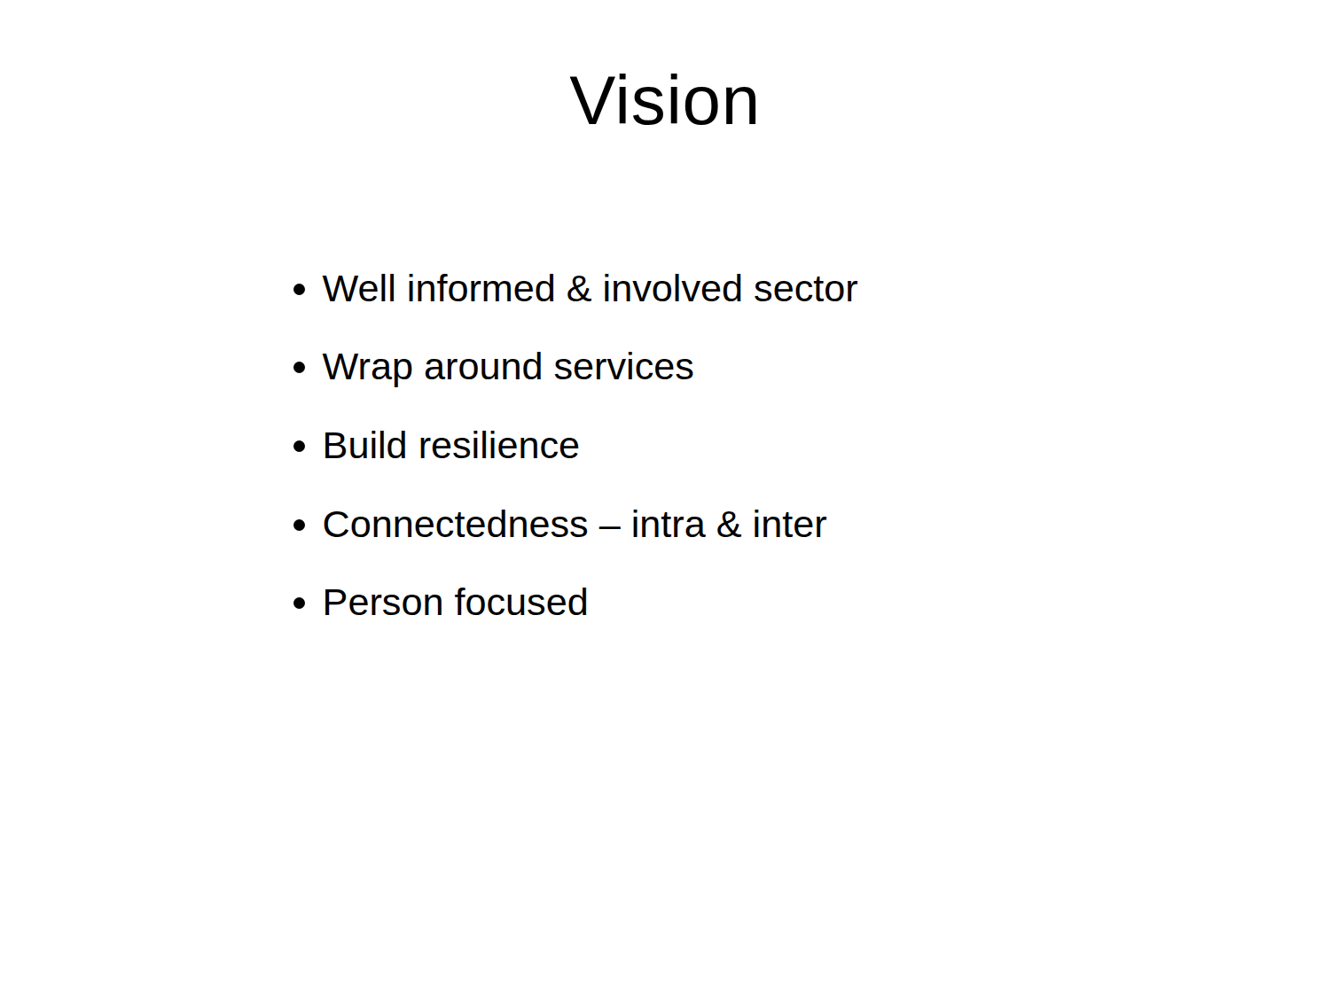Vision
Well informed & involved sector
Wrap around services
Build resilience
Connectedness – intra & inter
Person focused